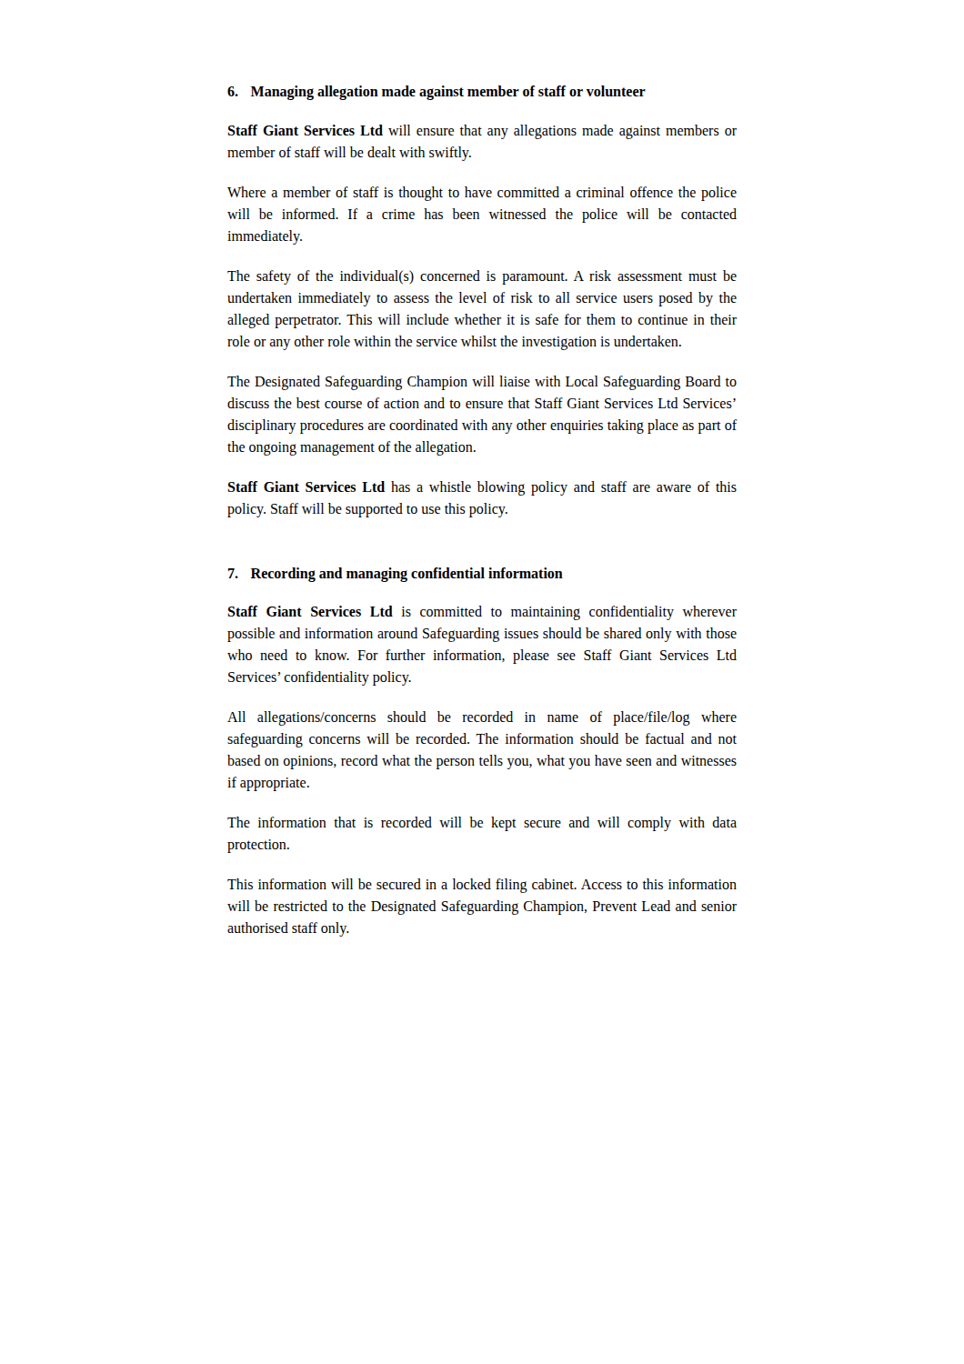6. Managing allegation made against member of staff or volunteer
Staff Giant Services Ltd will ensure that any allegations made against members or member of staff will be dealt with swiftly.
Where a member of staff is thought to have committed a criminal offence the police will be informed. If a crime has been witnessed the police will be contacted immediately.
The safety of the individual(s) concerned is paramount. A risk assessment must be undertaken immediately to assess the level of risk to all service users posed by the alleged perpetrator. This will include whether it is safe for them to continue in their role or any other role within the service whilst the investigation is undertaken.
The Designated Safeguarding Champion will liaise with Local Safeguarding Board to discuss the best course of action and to ensure that Staff Giant Services Ltd Services’ disciplinary procedures are coordinated with any other enquiries taking place as part of the ongoing management of the allegation.
Staff Giant Services Ltd has a whistle blowing policy and staff are aware of this policy. Staff will be supported to use this policy.
7. Recording and managing confidential information
Staff Giant Services Ltd is committed to maintaining confidentiality wherever possible and information around Safeguarding issues should be shared only with those who need to know. For further information, please see Staff Giant Services Ltd Services’ confidentiality policy.
All allegations/concerns should be recorded in name of place/file/log where safeguarding concerns will be recorded. The information should be factual and not based on opinions, record what the person tells you, what you have seen and witnesses if appropriate.
The information that is recorded will be kept secure and will comply with data protection.
This information will be secured in a locked filing cabinet. Access to this information will be restricted to the Designated Safeguarding Champion, Prevent Lead and senior authorised staff only.